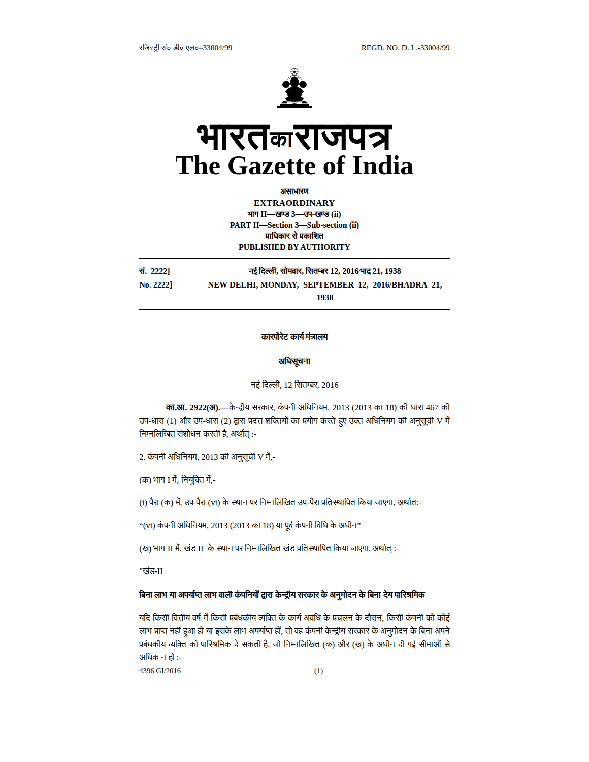रजिस्ट्री सं० डी० एल०–33004/99
REGD. NO. D. L.-33004/99
भारतकाराजपत्र
The Gazette of India
असाधारण
EXTRAORDINARY
भाग II—खण्ड 3—उप-खण्ड (ii)
PART II—Section 3—Sub-section (ii)
प्राधिकार से प्रकाशित
PUBLISHED BY AUTHORITY
| सं. 2222] | नई दिल्ली, सोमवार, सितम्बर 12, 2016∕भाद्र 21, 1938 |
| No. 2222] | NEW DELHI, MONDAY, SEPTEMBER 12, 2016/BHADRA 21, 1938 |
कारपोरेट कार्य मंत्रालय
अधिसूचना
नई दिल्ली, 12 सितम्बर, 2016
का.आ. 2922(अ).—केन्द्रीय सरकार, कंपनी अधिनियम, 2013 (2013 का 18) की धारा 467 की उप-धारा (1) और उप-धारा (2) द्वारा प्रदत्त शक्तियों का प्रयोग करते हुए उक्त अधिनियम की अनुसूची V में निम्नलिखित संशोधन करती है, अर्थात् :-
2. कंपनी अधिनियम, 2013 की अनुसूची V में,-
(क) भाग I में, नियुक्ति में,-
(i) पैरा (क) में, उप-पैरा (vi) के स्थान पर निम्नलिखित उप-पैरा प्रतिस्थापित किया जाएगा, अर्थात:-
“(vi) कंपनी अधिनियम, 2013 (2013 का 18) या पूर्व कंपनी विधि के अधीन”
(ख) भाग II में, खंड II के स्थान पर निम्नलिखित खंड प्रतिस्थापित किया जाएगा, अर्थात् :-
"खंड-II
बिना लाभ या अपर्याप्त लाभ वाली कंपनियों द्वारा केन्द्रीय सरकार के अनुमोदन के बिना देय पारिश्रमिक
यदि किसी वित्तीय वर्ष में किसी प्रबंधकीय व्यक्ति के कार्य अवधि के प्रचलन के दौरान, किसी कंपनी को कोई लाभ प्राप्त नहीं हुआ हो या इसके लाभ अपर्याप्त हों, तो वह कंपनी केन्द्रीय सरकार के अनुमोदन के बिना अपने प्रबंधकीय व्यक्ति को पारिश्रमिक दे सकती है, जो निम्नलिखित (क) और (ख) के अधीन दी गई सीमाओं से अधिक न हो :-
4396 GI/2016
(1)